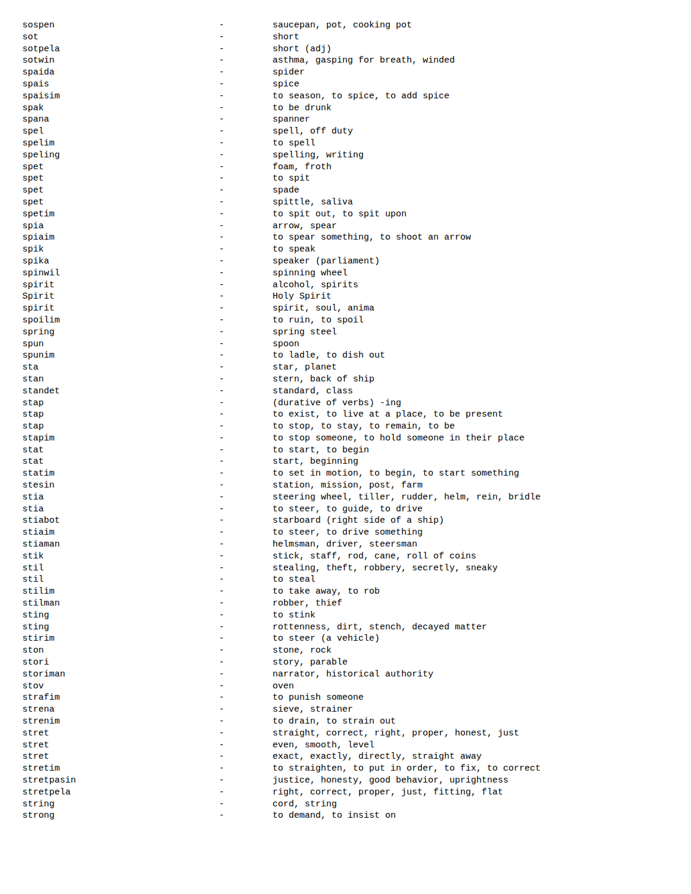| sospen | - | saucepan, pot, cooking pot |
| sot | - | short |
| sotpela | - | short (adj) |
| sotwin | - | asthma, gasping for breath, winded |
| spaida | - | spider |
| spais | - | spice |
| spaisim | - | to season, to spice, to add spice |
| spak | - | to be drunk |
| spana | - | spanner |
| spel | - | spell, off duty |
| spelim | - | to spell |
| speling | - | spelling, writing |
| spet | - | foam, froth |
| spet | - | to spit |
| spet | - | spade |
| spet | - | spittle, saliva |
| spetim | - | to spit out, to spit upon |
| spia | - | arrow, spear |
| spiaim | - | to spear something, to shoot an arrow |
| spik | - | to speak |
| spika | - | speaker (parliament) |
| spinwil | - | spinning wheel |
| spirit | - | alcohol, spirits |
| Spirit | - | Holy Spirit |
| spirit | - | spirit, soul, anima |
| spoilim | - | to ruin, to spoil |
| spring | - | spring steel |
| spun | - | spoon |
| spunim | - | to ladle, to dish out |
| sta | - | star, planet |
| stan | - | stern, back of ship |
| standet | - | standard, class |
| stap | - | (durative of verbs) -ing |
| stap | - | to exist, to live at a place, to be present |
| stap | - | to stop, to stay, to remain, to be |
| stapim | - | to stop someone, to hold someone in their place |
| stat | - | to start, to begin |
| stat | - | start, beginning |
| statim | - | to set in motion, to begin, to start something |
| stesin | - | station, mission, post, farm |
| stia | - | steering wheel, tiller, rudder, helm, rein, bridle |
| stia | - | to steer, to guide, to drive |
| stiabot | - | starboard (right side of a ship) |
| stiaim | - | to steer, to drive something |
| stiaman | - | helmsman, driver, steersman |
| stik | - | stick, staff, rod, cane, roll of coins |
| stil | - | stealing, theft, robbery, secretly, sneaky |
| stil | - | to steal |
| stilim | - | to take away, to rob |
| stilman | - | robber, thief |
| sting | - | to stink |
| sting | - | rottenness, dirt, stench, decayed matter |
| stirim | - | to steer (a vehicle) |
| ston | - | stone, rock |
| stori | - | story, parable |
| storiman | - | narrator, historical authority |
| stov | - | oven |
| strafim | - | to punish someone |
| strena | - | sieve, strainer |
| strenim | - | to drain, to strain out |
| stret | - | straight, correct, right, proper, honest, just |
| stret | - | even, smooth, level |
| stret | - | exact, exactly, directly, straight away |
| stretim | - | to straighten, to put in order, to fix, to correct |
| stretpasin | - | justice, honesty, good behavior, uprightness |
| stretpela | - | right, correct, proper, just, fitting, flat |
| string | - | cord, string |
| strong | - | to demand, to insist on |